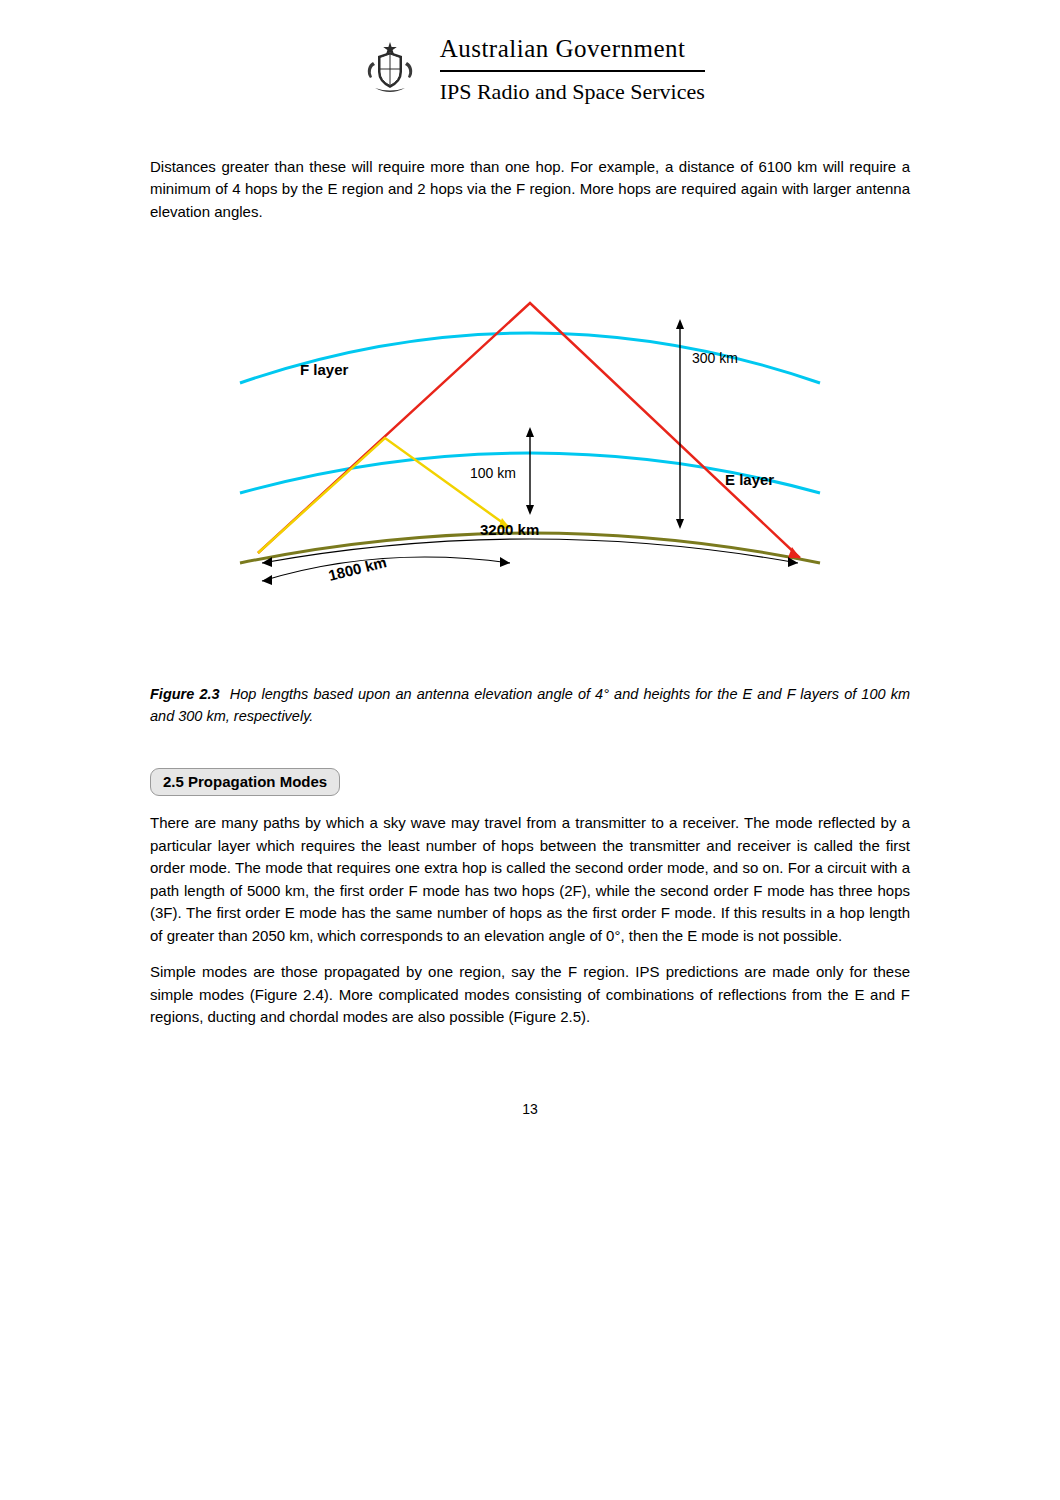Australian Government IPS Radio and Space Services
Distances greater than these will require more than one hop. For example, a distance of 6100 km will require a minimum of 4 hops by the E region and 2 hops via the F region. More hops are required again with larger antenna elevation angles.
300 km 100 km 3200 km 1800 km F layer E layer
Figure 2.3 Hop lengths based upon an antenna elevation angle of 4° and heights for the E and F layers of 100 km and 300 km, respectively.
2.5 Propagation Modes
There are many paths by which a sky wave may travel from a transmitter to a receiver. The mode reflected by a particular layer which requires the least number of hops between the transmitter and receiver is called the first order mode. The mode that requires one extra hop is called the second order mode, and so on. For a circuit with a path length of 5000 km, the first order F mode has two hops (2F), while the second order F mode has three hops (3F). The first order E mode has the same number of hops as the first order F mode. If this results in a hop length of greater than 2050 km, which corresponds to an elevation angle of 0°, then the E mode is not possible.
Simple modes are those propagated by one region, say the F region. IPS predictions are made only for these simple modes (Figure 2.4). More complicated modes consisting of combinations of reflections from the E and F regions, ducting and chordal modes are also possible (Figure 2.5).
13